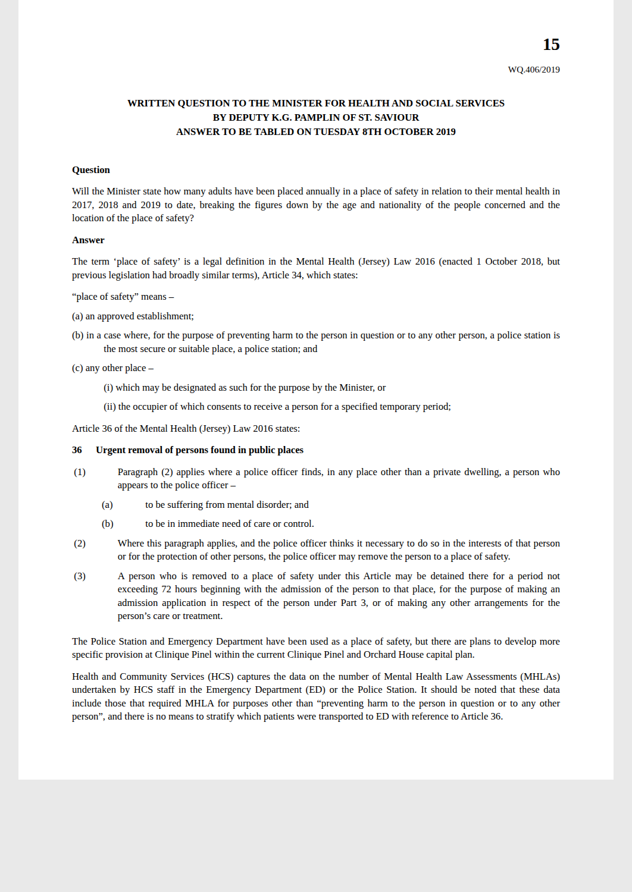15
WQ.406/2019
Written Question to the Minister for Health and Social Services
by Deputy K.G. Pamplin of St. Saviour
Answer to be tabled on Tuesday 8th October 2019
Question
Will the Minister state how many adults have been placed annually in a place of safety in relation to their mental health in 2017, 2018 and 2019 to date, breaking the figures down by the age and nationality of the people concerned and the location of the place of safety?
Answer
The term ‘place of safety’ is a legal definition in the Mental Health (Jersey) Law 2016 (enacted 1 October 2018, but previous legislation had broadly similar terms), Article 34, which states:
“place of safety” means –
(a) an approved establishment;
(b) in a case where, for the purpose of preventing harm to the person in question or to any other person, a police station is the most secure or suitable place, a police station; and
(c) any other place –
(i) which may be designated as such for the purpose by the Minister, or
(ii) the occupier of which consents to receive a person for a specified temporary period;
Article 36 of the Mental Health (Jersey) Law 2016 states:
36 Urgent removal of persons found in public places
(1) Paragraph (2) applies where a police officer finds, in any place other than a private dwelling, a person who appears to the police officer – (a) to be suffering from mental disorder; and (b) to be in immediate need of care or control. (2) Where this paragraph applies, and the police officer thinks it necessary to do so in the interests of that person or for the protection of other persons, the police officer may remove the person to a place of safety. (3) A person who is removed to a place of safety under this Article may be detained there for a period not exceeding 72 hours beginning with the admission of the person to that place, for the purpose of making an admission application in respect of the person under Part 3, or of making any other arrangements for the person’s care or treatment.
The Police Station and Emergency Department have been used as a place of safety, but there are plans to develop more specific provision at Clinique Pinel within the current Clinique Pinel and Orchard House capital plan.
Health and Community Services (HCS) captures the data on the number of Mental Health Law Assessments (MHLAs) undertaken by HCS staff in the Emergency Department (ED) or the Police Station. It should be noted that these data include those that required MHLA for purposes other than “preventing harm to the person in question or to any other person”, and there is no means to stratify which patients were transported to ED with reference to Article 36.